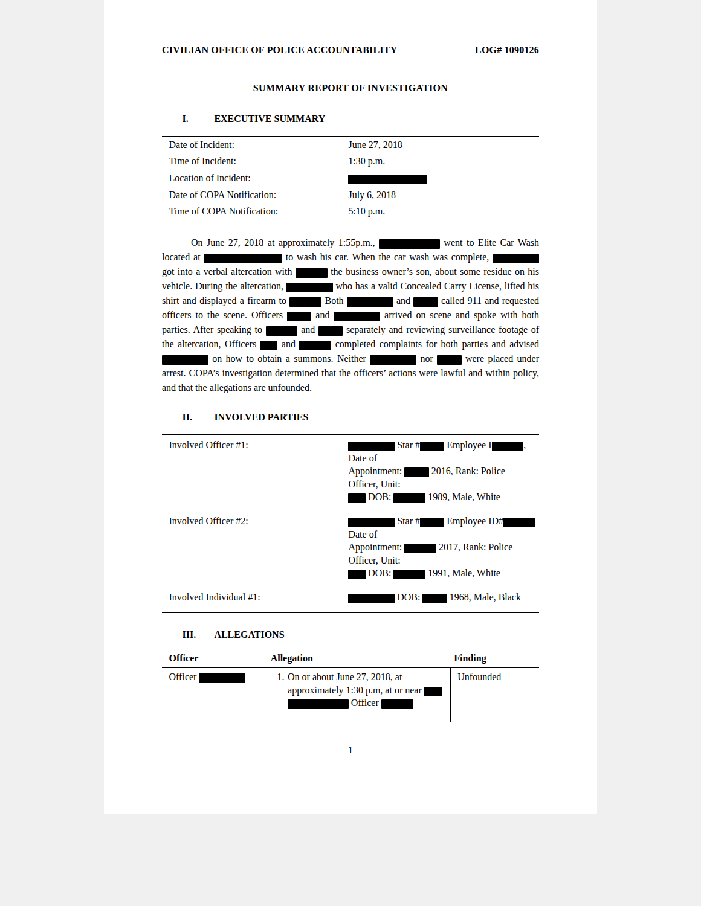Civilian Office of Police Accountability
LOG# 1090126
Summary Report of Investigation
I. Executive Summary
| Date of Incident: | June 27, 2018 |
| Time of Incident: | 1:30 p.m. |
| Location of Incident: | |
| Date of COPA Notification: | July 6, 2018 |
| Time of COPA Notification: | 5:10 p.m. |
On June 27, 2018 at approximately 1:55p.m., went to Elite Car Wash located at to wash his car. When the car wash was complete, got into a verbal altercation with the business owner’s son, about some residue on his vehicle. During the altercation, who has a valid Concealed Carry License, lifted his shirt and displayed a firearm to Both and called 911 and requested officers to the scene. Officers and arrived on scene and spoke with both parties. After speaking to and separately and reviewing surveillance footage of the altercation, Officers and completed complaints for both parties and advised on how to obtain a summons. Neither nor were placed under arrest. COPA’s investigation determined that the officers’ actions were lawful and within policy, and that the allegations are unfounded.
II. Involved Parties
| Involved Officer #1: | Star # Employee I , Date of Appointment: 2016, Rank: Police Officer, Unit: DOB: 1989, Male, White |
| Involved Officer #2: | Star # Employee ID# Date of Appointment: 2017, Rank: Police Officer, Unit: DOB: 1991, Male, White |
| Involved Individual #1: | DOB: 1968, Male, Black |
III. Allegations
| Officer | Allegation | Finding |
| --- | --- | --- |
| Officer | On or about June 27, 2018, at approximately 1:30 p.m, at or near Officer | Unfounded |
1